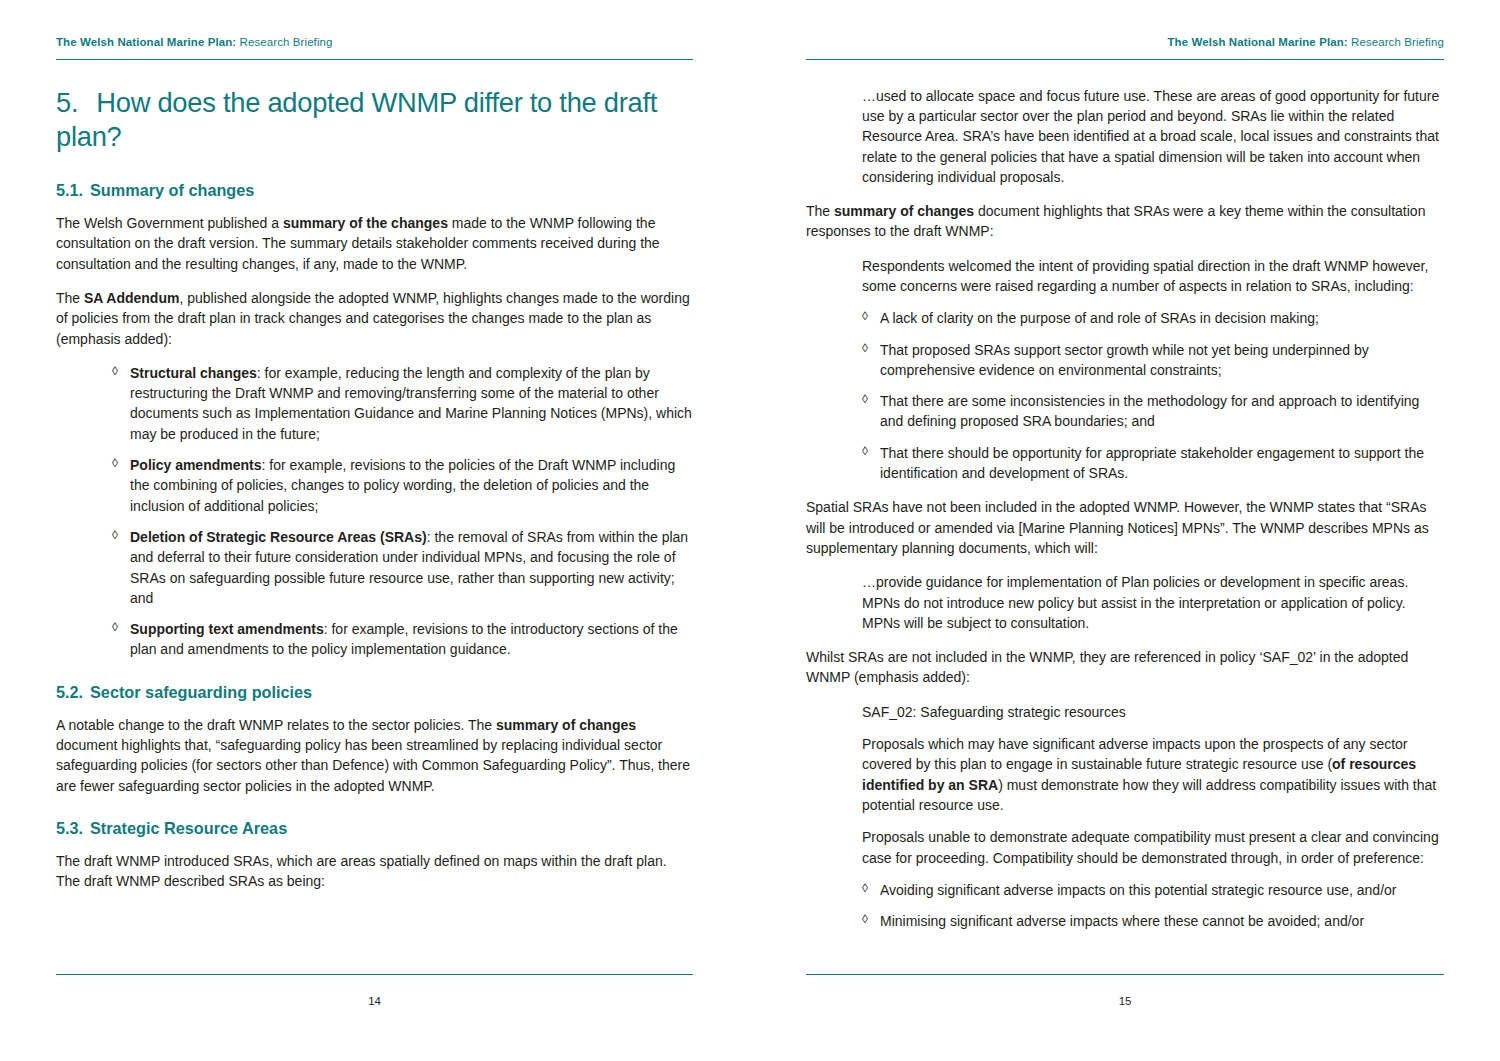The Welsh National Marine Plan: Research Briefing
5. How does the adopted WNMP differ to the draft plan?
5.1. Summary of changes
The Welsh Government published a summary of the changes made to the WNMP following the consultation on the draft version. The summary details stakeholder comments received during the consultation and the resulting changes, if any, made to the WNMP.
The SA Addendum, published alongside the adopted WNMP, highlights changes made to the wording of policies from the draft plan in track changes and categorises the changes made to the plan as (emphasis added):
Structural changes: for example, reducing the length and complexity of the plan by restructuring the Draft WNMP and removing/transferring some of the material to other documents such as Implementation Guidance and Marine Planning Notices (MPNs), which may be produced in the future;
Policy amendments: for example, revisions to the policies of the Draft WNMP including the combining of policies, changes to policy wording, the deletion of policies and the inclusion of additional policies;
Deletion of Strategic Resource Areas (SRAs): the removal of SRAs from within the plan and deferral to their future consideration under individual MPNs, and focusing the role of SRAs on safeguarding possible future resource use, rather than supporting new activity; and
Supporting text amendments: for example, revisions to the introductory sections of the plan and amendments to the policy implementation guidance.
5.2. Sector safeguarding policies
A notable change to the draft WNMP relates to the sector policies. The summary of changes document highlights that, “safeguarding policy has been streamlined by replacing individual sector safeguarding policies (for sectors other than Defence) with Common Safeguarding Policy”. Thus, there are fewer safeguarding sector policies in the adopted WNMP.
5.3. Strategic Resource Areas
The draft WNMP introduced SRAs, which are areas spatially defined on maps within the draft plan. The draft WNMP described SRAs as being:
14
The Welsh National Marine Plan: Research Briefing
…used to allocate space and focus future use. These are areas of good opportunity for future use by a particular sector over the plan period and beyond. SRAs lie within the related Resource Area. SRA’s have been identified at a broad scale, local issues and constraints that relate to the general policies that have a spatial dimension will be taken into account when considering individual proposals.
The summary of changes document highlights that SRAs were a key theme within the consultation responses to the draft WNMP:
Respondents welcomed the intent of providing spatial direction in the draft WNMP however, some concerns were raised regarding a number of aspects in relation to SRAs, including:
A lack of clarity on the purpose of and role of SRAs in decision making;
That proposed SRAs support sector growth while not yet being underpinned by comprehensive evidence on environmental constraints;
That there are some inconsistencies in the methodology for and approach to identifying and defining proposed SRA boundaries; and
That there should be opportunity for appropriate stakeholder engagement to support the identification and development of SRAs.
Spatial SRAs have not been included in the adopted WNMP. However, the WNMP states that “SRAs will be introduced or amended via [Marine Planning Notices] MPNs”. The WNMP describes MPNs as supplementary planning documents, which will:
…provide guidance for implementation of Plan policies or development in specific areas. MPNs do not introduce new policy but assist in the interpretation or application of policy. MPNs will be subject to consultation.
Whilst SRAs are not included in the WNMP, they are referenced in policy ‘SAF_02’ in the adopted WNMP (emphasis added):
SAF_02: Safeguarding strategic resources
Proposals which may have significant adverse impacts upon the prospects of any sector covered by this plan to engage in sustainable future strategic resource use (of resources identified by an SRA) must demonstrate how they will address compatibility issues with that potential resource use.
Proposals unable to demonstrate adequate compatibility must present a clear and convincing case for proceeding. Compatibility should be demonstrated through, in order of preference:
Avoiding significant adverse impacts on this potential strategic resource use, and/or
Minimising significant adverse impacts where these cannot be avoided; and/or
15